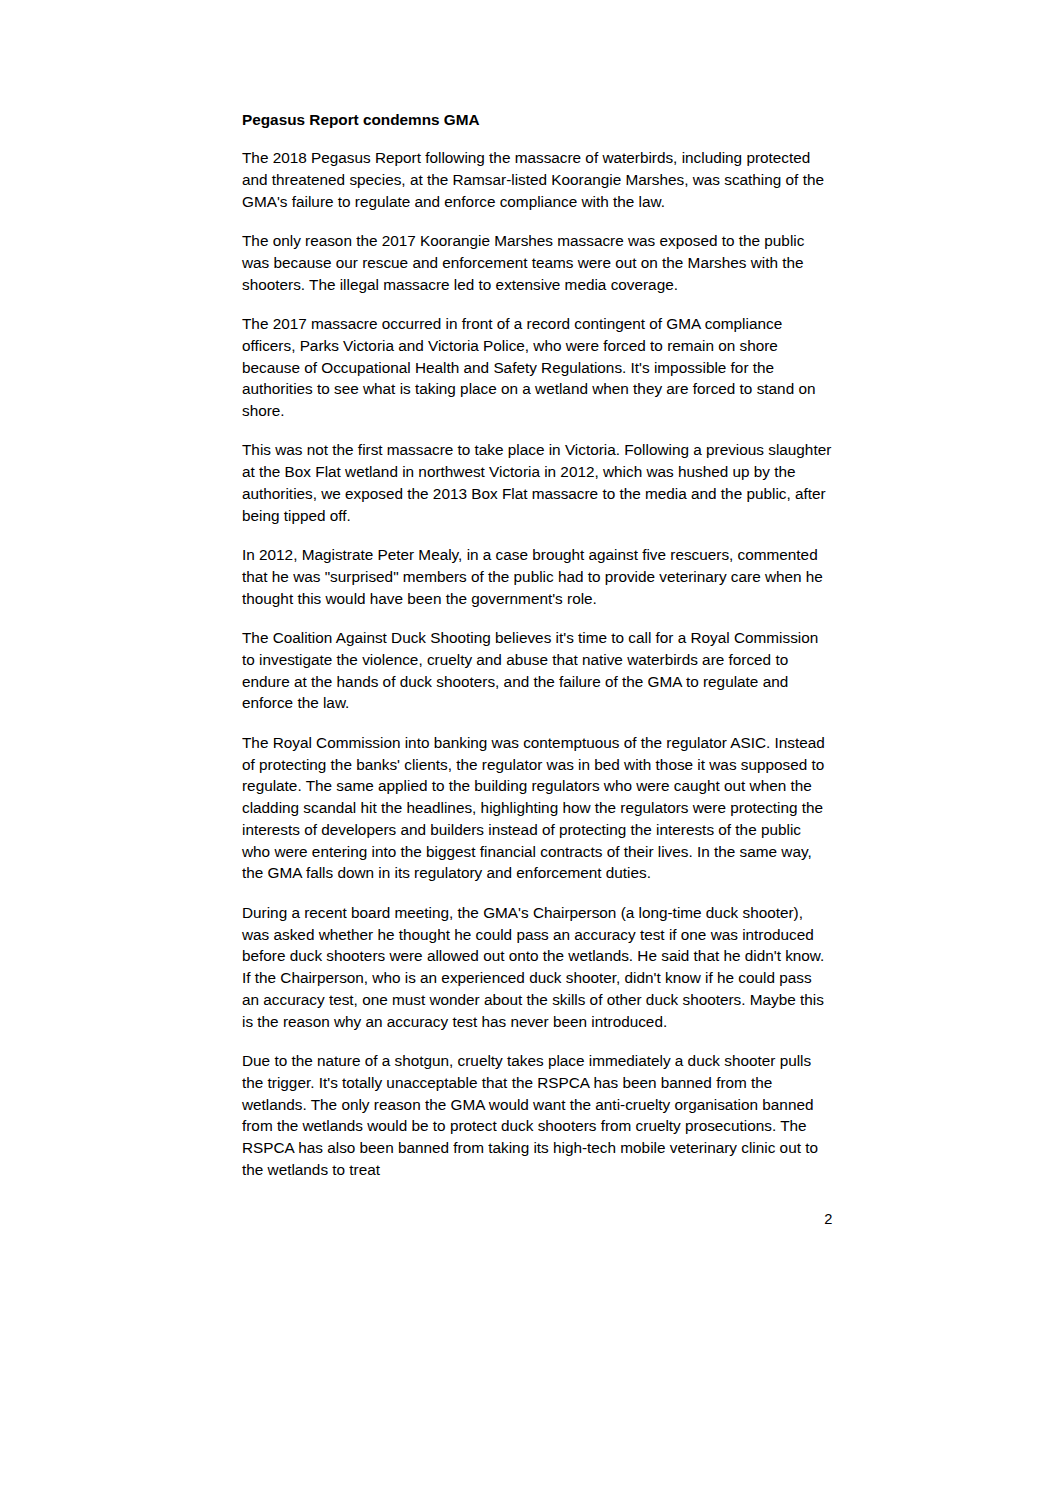Pegasus Report condemns GMA
The 2018 Pegasus Report following the massacre of waterbirds, including protected and threatened species, at the Ramsar-listed Koorangie Marshes, was scathing of the GMA's failure to regulate and enforce compliance with the law.
The only reason the 2017 Koorangie Marshes massacre was exposed to the public was because our rescue and enforcement teams were out on the Marshes with the shooters. The illegal massacre led to extensive media coverage.
The 2017 massacre occurred in front of a record contingent of GMA compliance officers, Parks Victoria and Victoria Police, who were forced to remain on shore because of Occupational Health and Safety Regulations. It's impossible for the authorities to see what is taking place on a wetland when they are forced to stand on shore.
This was not the first massacre to take place in Victoria. Following a previous slaughter at the Box Flat wetland in northwest Victoria in 2012, which was hushed up by the authorities, we exposed the 2013 Box Flat massacre to the media and the public, after being tipped off.
In 2012, Magistrate Peter Mealy, in a case brought against five rescuers, commented that he was "surprised" members of the public had to provide veterinary care when he thought this would have been the government's role.
The Coalition Against Duck Shooting believes it's time to call for a Royal Commission to investigate the violence, cruelty and abuse that native waterbirds are forced to endure at the hands of duck shooters, and the failure of the GMA to regulate and enforce the law.
The Royal Commission into banking was contemptuous of the regulator ASIC. Instead of protecting the banks' clients, the regulator was in bed with those it was supposed to regulate. The same applied to the building regulators who were caught out when the cladding scandal hit the headlines, highlighting how the regulators were protecting the interests of developers and builders instead of protecting the interests of the public who were entering into the biggest financial contracts of their lives. In the same way, the GMA falls down in its regulatory and enforcement duties.
During a recent board meeting, the GMA's Chairperson (a long-time duck shooter), was asked whether he thought he could pass an accuracy test if one was introduced before duck shooters were allowed out onto the wetlands. He said that he didn't know. If the Chairperson, who is an experienced duck shooter, didn't know if he could pass an accuracy test, one must wonder about the skills of other duck shooters. Maybe this is the reason why an accuracy test has never been introduced.
Due to the nature of a shotgun, cruelty takes place immediately a duck shooter pulls the trigger. It's totally unacceptable that the RSPCA has been banned from the wetlands. The only reason the GMA would want the anti-cruelty organisation banned from the wetlands would be to protect duck shooters from cruelty prosecutions. The RSPCA has also been banned from taking its high-tech mobile veterinary clinic out to the wetlands to treat
2